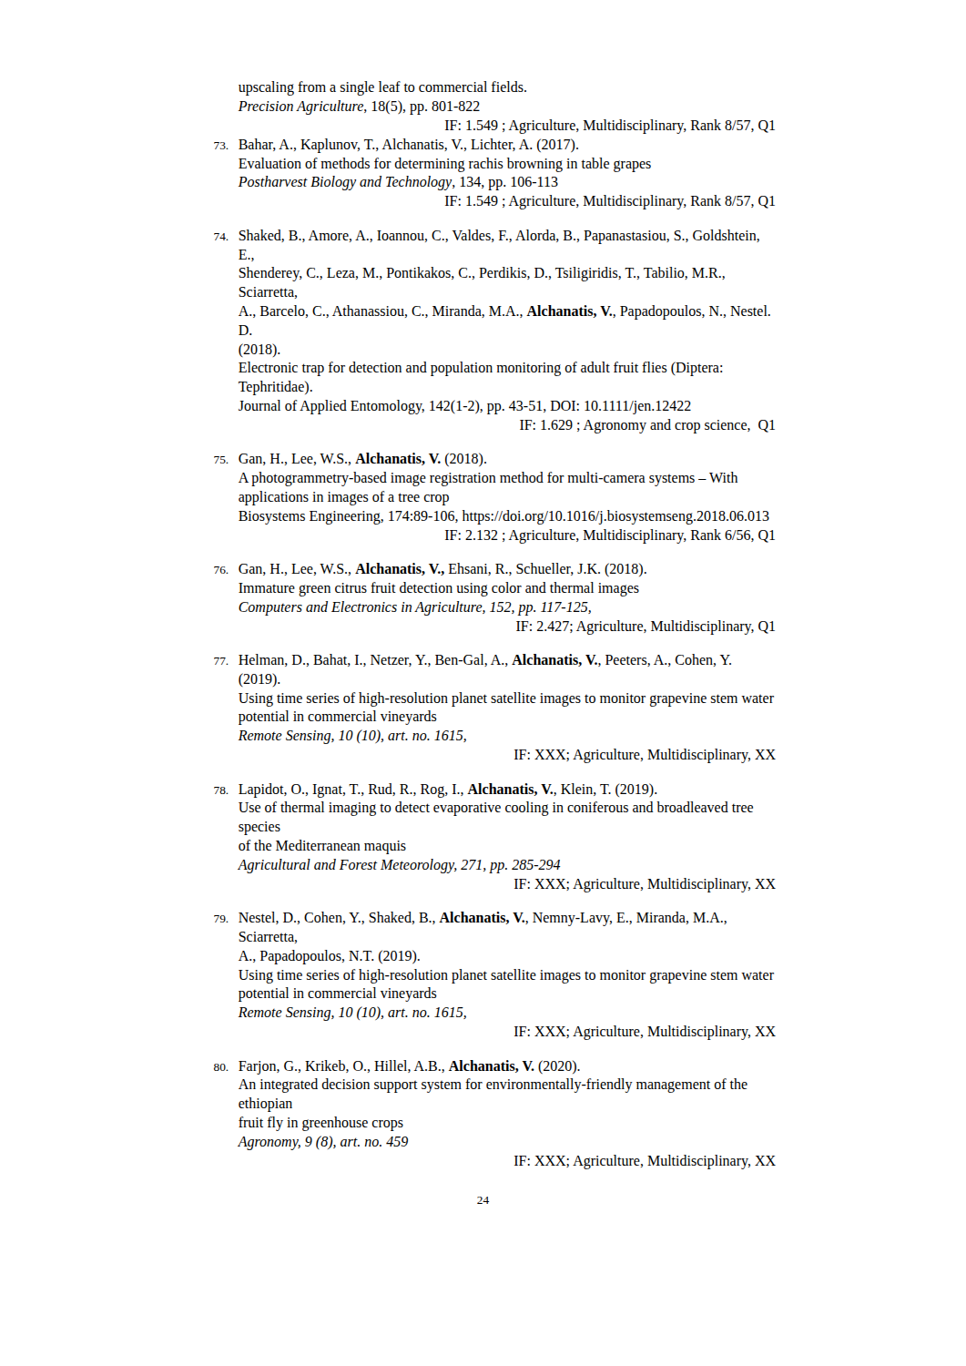upscaling from a single leaf to commercial fields.
Precision Agriculture, 18(5), pp. 801-822
IF: 1.549 ; Agriculture, Multidisciplinary, Rank 8/57, Q1
73.
Bahar, A., Kaplunov, T., Alchanatis, V., Lichter, A. (2017).
Evaluation of methods for determining rachis browning in table grapes
Postharvest Biology and Technology, 134, pp. 106-113
IF: 1.549 ; Agriculture, Multidisciplinary, Rank 8/57, Q1
74.
Shaked, B., Amore, A., Ioannou, C., Valdes, F., Alorda, B., Papanastasiou, S., Goldshtein, E.,
Shenderey, C., Leza, M., Pontikakos, C., Perdikis, D., Tsiligiridis, T., Tabilio, M.R., Sciarretta,
A., Barcelo, C., Athanassiou, C., Miranda, M.A., Alchanatis, V., Papadopoulos, N., Nestel. D.
(2018).
Electronic trap for detection and population monitoring of adult fruit flies (Diptera: Tephritidae).
Journal of Applied Entomology, 142(1-2), pp. 43-51, DOI: 10.1111/jen.12422
IF: 1.629 ; Agronomy and crop science, Q1
75.
Gan, H., Lee, W.S., Alchanatis, V. (2018).
A photogrammetry-based image registration method for multi-camera systems – With
applications in images of a tree crop
Biosystems Engineering, 174:89-106, https://doi.org/10.1016/j.biosystemseng.2018.06.013
IF: 2.132 ; Agriculture, Multidisciplinary, Rank 6/56, Q1
76.
Gan, H., Lee, W.S., Alchanatis, V., Ehsani, R., Schueller, J.K. (2018).
Immature green citrus fruit detection using color and thermal images
Computers and Electronics in Agriculture, 152, pp. 117-125,
IF: 2.427; Agriculture, Multidisciplinary, Q1
77.
Helman, D., Bahat, I., Netzer, Y., Ben-Gal, A., Alchanatis, V., Peeters, A., Cohen, Y. (2019).
Using time series of high-resolution planet satellite images to monitor grapevine stem water
potential in commercial vineyards
Remote Sensing, 10 (10), art. no. 1615,
IF: XXX; Agriculture, Multidisciplinary, XX
78.
Lapidot, O., Ignat, T., Rud, R., Rog, I., Alchanatis, V., Klein, T. (2019).
Use of thermal imaging to detect evaporative cooling in coniferous and broadleaved tree species
of the Mediterranean maquis
Agricultural and Forest Meteorology, 271, pp. 285-294
IF: XXX; Agriculture, Multidisciplinary, XX
79.
Nestel, D., Cohen, Y., Shaked, B., Alchanatis, V., Nemny-Lavy, E., Miranda, M.A., Sciarretta,
A., Papadopoulos, N.T. (2019).
Using time series of high-resolution planet satellite images to monitor grapevine stem water
potential in commercial vineyards
Remote Sensing, 10 (10), art. no. 1615,
IF: XXX; Agriculture, Multidisciplinary, XX
80.
Farjon, G., Krikeb, O., Hillel, A.B., Alchanatis, V. (2020).
An integrated decision support system for environmentally-friendly management of the ethiopian
fruit fly in greenhouse crops
Agronomy, 9 (8), art. no. 459
IF: XXX; Agriculture, Multidisciplinary, XX
24